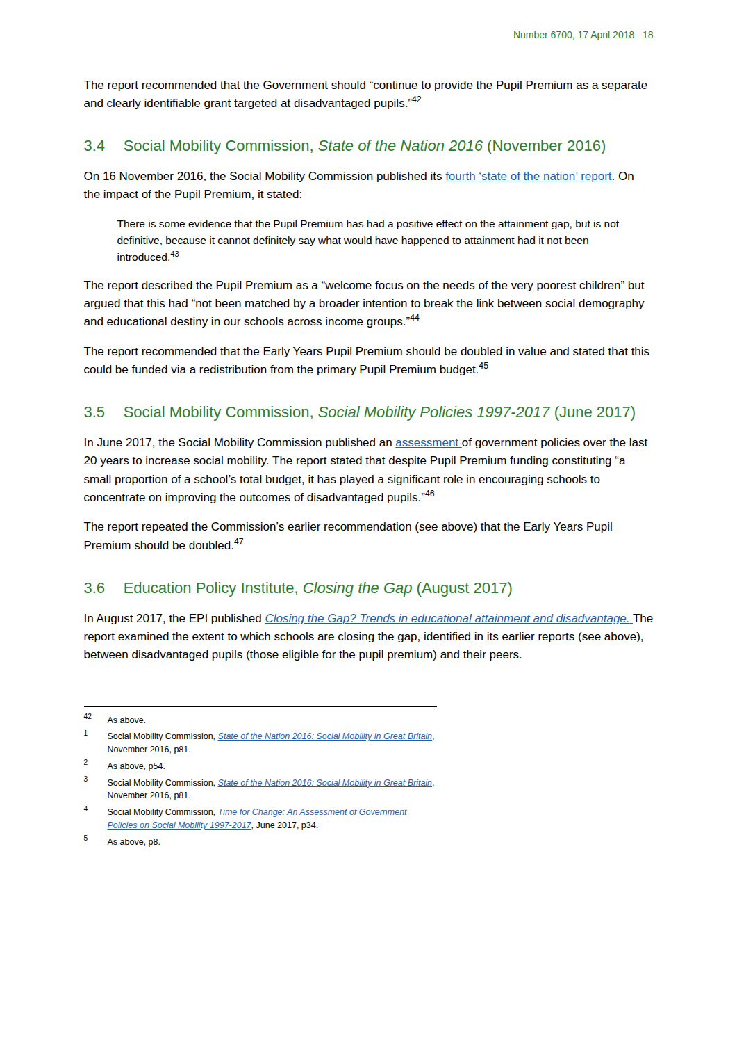Number 6700, 17 April 2018 18
The report recommended that the Government should “continue to provide the Pupil Premium as a separate and clearly identifiable grant targeted at disadvantaged pupils.”42
3.4 Social Mobility Commission, State of the Nation 2016 (November 2016)
On 16 November 2016, the Social Mobility Commission published its fourth ‘state of the nation’ report. On the impact of the Pupil Premium, it stated:
There is some evidence that the Pupil Premium has had a positive effect on the attainment gap, but is not definitive, because it cannot definitely say what would have happened to attainment had it not been introduced.43
The report described the Pupil Premium as a “welcome focus on the needs of the very poorest children” but argued that this had “not been matched by a broader intention to break the link between social demography and educational destiny in our schools across income groups.”44
The report recommended that the Early Years Pupil Premium should be doubled in value and stated that this could be funded via a redistribution from the primary Pupil Premium budget.45
3.5 Social Mobility Commission, Social Mobility Policies 1997-2017 (June 2017)
In June 2017, the Social Mobility Commission published an assessment of government policies over the last 20 years to increase social mobility. The report stated that despite Pupil Premium funding constituting “a small proportion of a school’s total budget, it has played a significant role in encouraging schools to concentrate on improving the outcomes of disadvantaged pupils.”46
The report repeated the Commission’s earlier recommendation (see above) that the Early Years Pupil Premium should be doubled.47
3.6 Education Policy Institute, Closing the Gap (August 2017)
In August 2017, the EPI published Closing the Gap? Trends in educational attainment and disadvantage. The report examined the extent to which schools are closing the gap, identified in its earlier reports (see above), between disadvantaged pupils (those eligible for the pupil premium) and their peers.
As above.
Social Mobility Commission, State of the Nation 2016: Social Mobility in Great Britain, November 2016, p81.
As above, p54.
Social Mobility Commission, State of the Nation 2016: Social Mobility in Great Britain, November 2016, p81.
Social Mobility Commission, Time for Change: An Assessment of Government Policies on Social Mobility 1997-2017, June 2017, p34.
As above, p8.